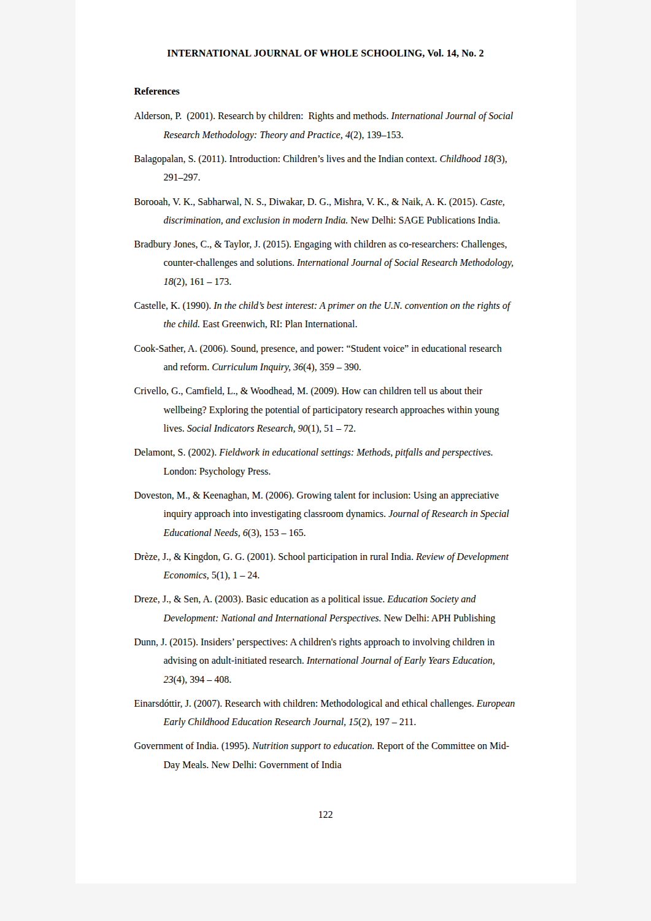INTERNATIONAL JOURNAL OF WHOLE SCHOOLING, Vol. 14, No. 2
References
Alderson, P. (2001). Research by children: Rights and methods. International Journal of Social Research Methodology: Theory and Practice, 4(2), 139–153.
Balagopalan, S. (2011). Introduction: Children’s lives and the Indian context. Childhood 18(3), 291–297.
Borooah, V. K., Sabharwal, N. S., Diwakar, D. G., Mishra, V. K., & Naik, A. K. (2015). Caste, discrimination, and exclusion in modern India. New Delhi: SAGE Publications India.
Bradbury Jones, C., & Taylor, J. (2015). Engaging with children as co-researchers: Challenges, counter-challenges and solutions. International Journal of Social Research Methodology, 18(2), 161 – 173.
Castelle, K. (1990). In the child’s best interest: A primer on the U.N. convention on the rights of the child. East Greenwich, RI: Plan International.
Cook-Sather, A. (2006). Sound, presence, and power: “Student voice” in educational research and reform. Curriculum Inquiry, 36(4), 359 – 390.
Crivello, G., Camfield, L., & Woodhead, M. (2009). How can children tell us about their wellbeing? Exploring the potential of participatory research approaches within young lives. Social Indicators Research, 90(1), 51 – 72.
Delamont, S. (2002). Fieldwork in educational settings: Methods, pitfalls and perspectives. London: Psychology Press.
Doveston, M., & Keenaghan, M. (2006). Growing talent for inclusion: Using an appreciative inquiry approach into investigating classroom dynamics. Journal of Research in Special Educational Needs, 6(3), 153 – 165.
Drèze, J., & Kingdon, G. G. (2001). School participation in rural India. Review of Development Economics, 5(1), 1 – 24.
Dreze, J., & Sen, A. (2003). Basic education as a political issue. Education Society and Development: National and International Perspectives. New Delhi: APH Publishing
Dunn, J. (2015). Insiders’ perspectives: A children's rights approach to involving children in advising on adult-initiated research. International Journal of Early Years Education, 23(4), 394 – 408.
Einarsdóttir, J. (2007). Research with children: Methodological and ethical challenges. European Early Childhood Education Research Journal, 15(2), 197 – 211.
Government of India. (1995). Nutrition support to education. Report of the Committee on Mid-Day Meals. New Delhi: Government of India
122